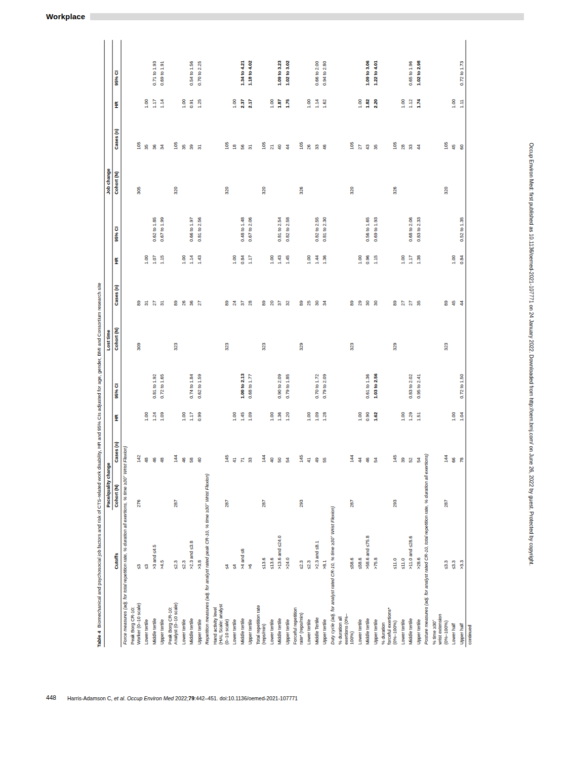Workplace
Table 4 Biomechanical and psychosocial job factors and risk of CTS-related work disability, HR and 95% CIs adjusted for age, gender, BMI and Consortium research site
| | | Pace/quality change | Lost time | Job change |
| --- | --- | --- | --- | --- |
| | Cutoffs | Cohort (N) | Cases (n) | HR | 95% CI | Cohort (N) | Cases (n) | HR | 95% CI | Cohort (N) | Cases (n) | HR | 95% CI |
| Force measures (adj. for total repetition rate, % duration all exertions, % time ≥30° Wrist Flexion) |
| Peak Borg CR-10: Worker (0–10 scale) | ≤3 | 276 | 142 | | | 309 | 89 | | | 305 | 105 | | |
| Lower tertile | ≤3 | | 48 | 1.00 | | | 31 | 1.00 | | | 35 | 1.00 | |
| Middle tertile | >3 and ≤4.5 | | 46 | 1.24 | 0.81 to 1.92 | | 27 | 1.07 | 0.62 to 1.85 | | 36 | 1.17 | 0.71 to 1.93 |
| Upper tertile | >4.5 | | 48 | 1.09 | 0.72 to 1.65 | | 31 | 1.15 | 0.67 to 1.99 | | 34 | 1.14 | 0.69 to 1.91 |
| Peak Borg CR-10: Analyst (0–10 scale) | ≤2.3 | 287 | 144 | | | 323 | 89 | | | 320 | 105 | | |
| Lower tertile | ≤2.3 | | 46 | 1.00 | | | 26 | 1.00 | | | 35 | 1.00 | |
| Middle tertile | >2.3 and ≤3.8 | | 58 | 1.17 | 0.74 to 1.84 | | 36 | 1.14 | 0.66 to 1.97 | | 39 | 0.91 | 0.54 to 1.56 |
| Upper tertile | >3.8 | | 40 | 0.99 | 0.62 to 1.59 | | 27 | 1.43 | 0.81 to 2.56 | | 31 | 1.25 | 0.70 to 2.25 |
| Repetition measures (adj. for analyst rated peak CR-10, % time ≥30° Wrist Flexion) |
| Hand activity level (HAL Scale: analyst (0–10 scale) | ≤4 | 287 | 145 | | | 323 | 89 | | | 320 | 105 | | |
| Lower tertile | ≤4 | | 41 | 1.00 | | | 24 | 1.00 | | | 18 | 1.00 | |
| Middle tertile | >4 and ≤6 | | 71 | 1.45 | 1.00 to 2.13 | | 37 | 0.84 | 0.48 to 1.48 | | 56 | 2.37 | 1.34 to 4.21 |
| Upper tertile | >6 | | 33 | 1.09 | 0.68 to 1.77 | | 28 | 1.17 | 0.67 to 2.06 | | 31 | 2.17 | 1.18 to 4.02 |
| Total repetition rate (reps/min) | ≤13.6 | 287 | 144 | | | 323 | 89 | | | 320 | 105 | | |
| Lower tertile | ≤13.6 | | 40 | 1.00 | | | 20 | 1.00 | | | 21 | 1.00 | |
| Middle tertile | >13.6 and ≤24.0 | | 50 | 1.36 | 0.90 to 2.09 | | 37 | 1.43 | 0.81 to 2.54 | | 40 | 1.87 | 1.09 to 3.23 |
| Upper tertile | >24.0 | | 54 | 1.20 | 0.79 to 1.85 | | 32 | 1.45 | 0.82 to 2.58 | | 44 | 1.75 | 1.02 to 3.02 |
| Forceful repetition rate* (reps/min) | ≤2.3 | 293 | 145 | | | 329 | 89 | | | 326 | 105 | | |
| Lower tertile | ≤2.3 | | 41 | 1.00 | | | 25 | 1.00 | | | 26 | 1.00 | |
| Middle Tertile | >2.3 and ≤8.1 | | 49 | 1.09 | 0.70 to 1.72 | | 30 | 1.44 | 0.82 to 2.55 | | 33 | 1.14 | 0.66 to 2.00 |
| Upper tertile | >8.1 | | 55 | 1.28 | 0.79 to 2.09 | | 34 | 1.36 | 0.81 to 2.30 | | 46 | 1.62 | 0.94 to 2.80 |
| Duty cycle (adj. for analyst rated CR-10, % time ≥30° Wrist Flexion) |
| % duration all exertions (0%– 100%) | ≤58.6 | 287 | 144 | | | 323 | 89 | | | 320 | 105 | | |
| Lower tertile | ≤58.6 | | 44 | 1.00 | | | 29 | 1.00 | | | 27 | 1.00 | |
| Middle tertile | >58.6 and ≤75.8 | | 46 | 0.90 | 0.61 to 1.36 | | 30 | 0.96 | 0.56 to 1.65 | | 43 | 1.82 | 1.09 to 3.06 |
| Upper tertile | >75.8 | | 54 | 1.62 | 1.03 to 2.56 | | 30 | 1.15 | 0.69 to 1.93 | | 35 | 2.20 | 1.22 to 4.01 |
| % duration forceful exertions* (0%–100%) | ≤11.0 | 293 | 145 | | | 329 | 89 | | | 326 | 105 | | |
| Lower tertile | ≤11.0 | | 39 | 1.00 | | | 27 | 1.00 | | | 28 | 1.00 | |
| Middle tertile | >11.0 and ≤28.6 | | 52 | 1.29 | 0.83 to 2.02 | | 27 | 1.17 | 0.68 to 2.06 | | 33 | 1.12 | 0.65 to 1.96 |
| Upper tertile | >28.6 | | 54 | 1.51 | 0.95 to 2.41 | | 35 | 1.38 | 0.83 to 2.33 | | 44 | 1.74 | 1.02 to 2.98 |
| Posture measures (adj. for analyst rated CR-10, total repetition rate, % duration all exertions) |
| % time ≥30° wrist extension (0%–100%) | ≤3.3 | 287 | 144 | | | 323 | 89 | | | 320 | 105 | | |
| Lower half | ≤3.3 | | 66 | 1.00 | | | 45 | 1.00 | | | 45 | 1.00 | |
| Upper half | >3.3 | | 78 | 1.04 | 0.72 to 1.50 | | 44 | 0.84 | 0.52 to 1.35 | | 60 | 1.11 | 0.72 to 1.73 |
| continued |
448
Harris-Adamson C, et al. Occup Environ Med 2022;79:442–451. doi:10.1136/oemed-2021-107771
Occup Environ Med: first published as 10.1136/oemed-2021-107771 on 24 January 2022. Downloaded from http://oem.bmj.com/ on June 26, 2022 by guest. Protected by copyright.